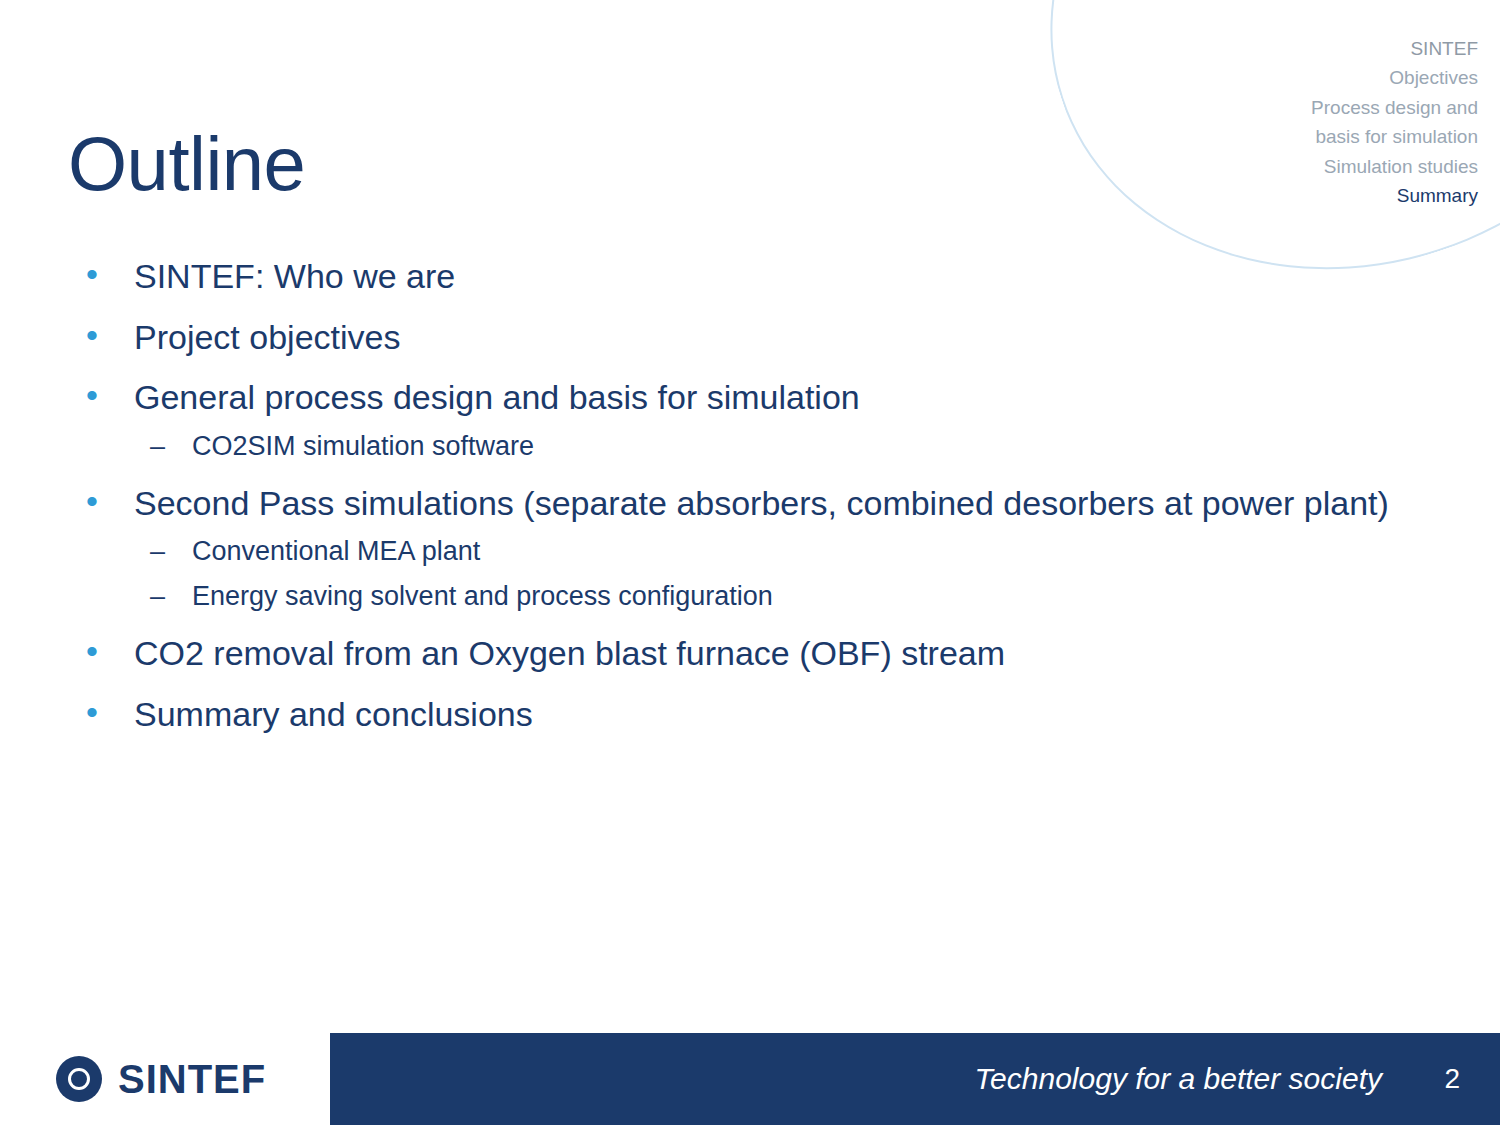SINTEF
Objectives
Process design and
basis for simulation
Simulation studies
Summary
Outline
SINTEF: Who we are
Project objectives
General process design and basis for simulation
CO2SIM simulation software
Second Pass simulations (separate absorbers, combined desorbers at power plant)
Conventional MEA plant
Energy saving solvent and process configuration
CO2 removal from an Oxygen blast furnace (OBF) stream
Summary and conclusions
Technology for a better society
2
SINTEF